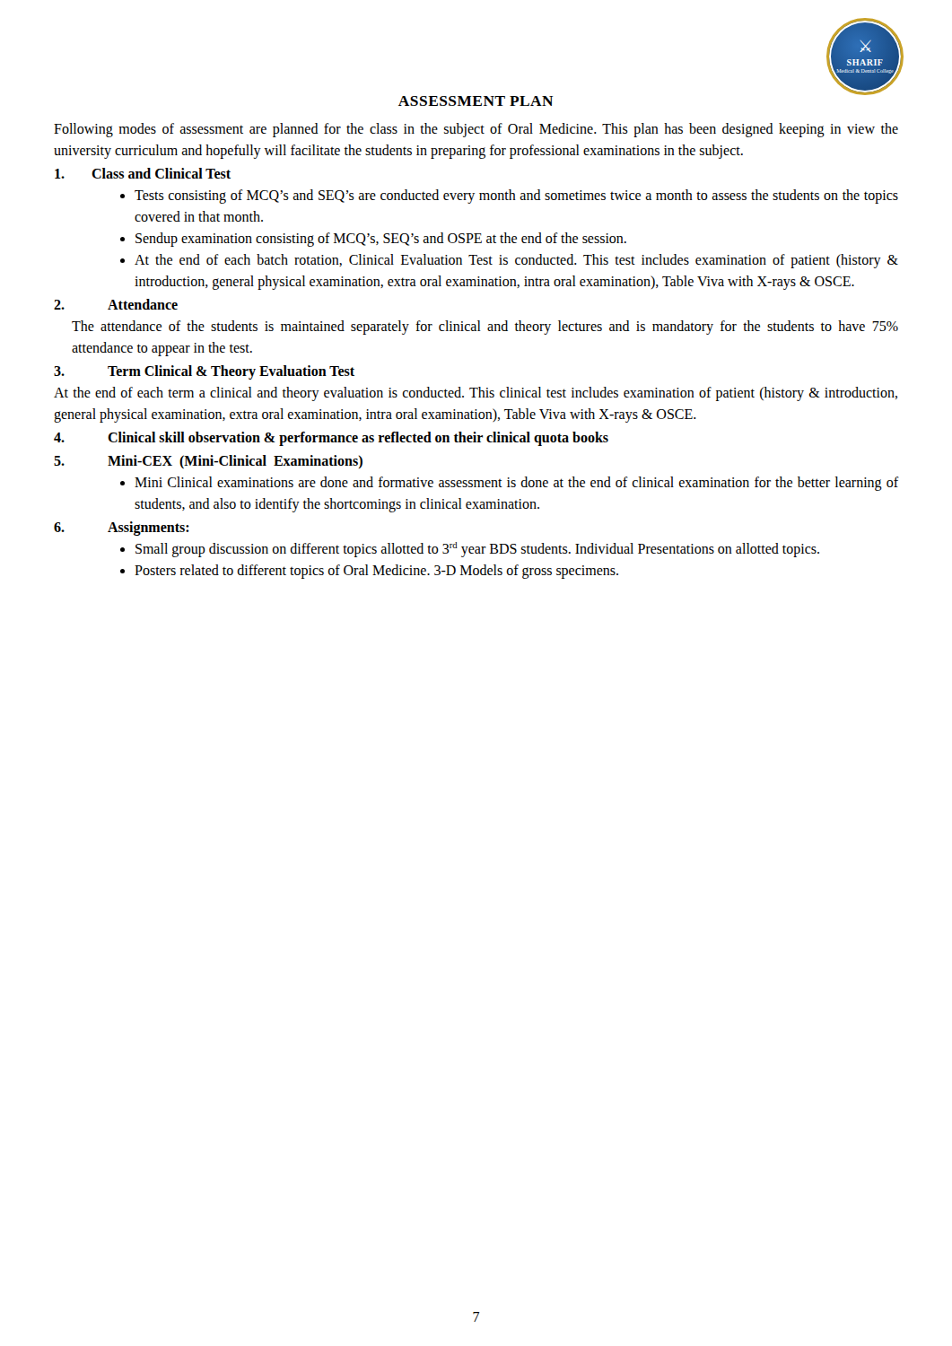⚔
SHARIF
Medical & Dental College
ASSESSMENT PLAN
Following modes of assessment are planned for the class in the subject of Oral Medicine. This plan has been designed keeping in view the university curriculum and hopefully will facilitate the students in preparing for professional examinations in the subject.
1. Class and Clinical Test
Tests consisting of MCQ’s and SEQ’s are conducted every month and sometimes twice a month to assess the students on the topics covered in that month.
Sendup examination consisting of MCQ’s, SEQ’s and OSPE at the end of the session.
At the end of each batch rotation, Clinical Evaluation Test is conducted. This test includes examination of patient (history & introduction, general physical examination, extra oral examination, intra oral examination), Table Viva with X-rays & OSCE.
2. Attendance
The attendance of the students is maintained separately for clinical and theory lectures and is mandatory for the students to have 75% attendance to appear in the test.
3. Term Clinical & Theory Evaluation Test
At the end of each term a clinical and theory evaluation is conducted. This clinical test includes examination of patient (history & introduction, general physical examination, extra oral examination, intra oral examination), Table Viva with X-rays & OSCE.
4. Clinical skill observation & performance as reflected on their clinical quota books
5. Mini-CEX (Mini-Clinical Examinations)
Mini Clinical examinations are done and formative assessment is done at the end of clinical examination for the better learning of students, and also to identify the shortcomings in clinical examination.
6. Assignments:
Small group discussion on different topics allotted to 3rd year BDS students. Individual Presentations on allotted topics.
Posters related to different topics of Oral Medicine. 3-D Models of gross specimens.
7